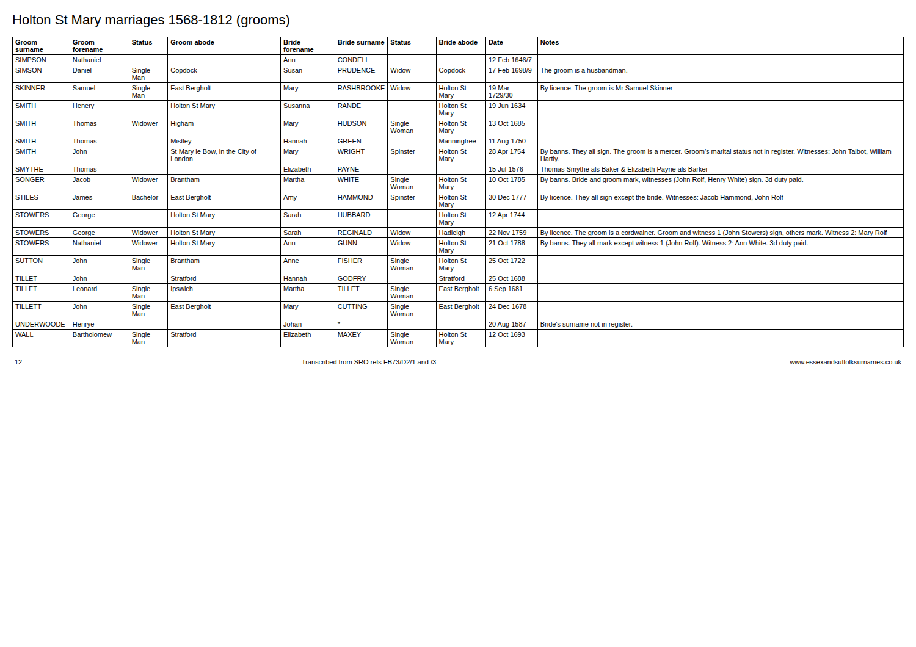Holton St Mary marriages 1568-1812 (grooms)
| Groom surname | Groom forename | Status | Groom abode | Bride forename | Bride surname | Status | Bride abode | Date | Notes |
| --- | --- | --- | --- | --- | --- | --- | --- | --- | --- |
| SIMPSON | Nathaniel | | | Ann | CONDELL | | | 12 Feb 1646/7 | |
| SIMSON | Daniel | Single Man | Copdock | Susan | PRUDENCE | Widow | Copdock | 17 Feb 1698/9 | The groom is a husbandman. |
| SKINNER | Samuel | Single Man | East Bergholt | Mary | RASHBROOKE | Widow | Holton St Mary | 19 Mar 1729/30 | By licence. The groom is Mr Samuel Skinner |
| SMITH | Henery | | Holton St Mary | Susanna | RANDE | | Holton St Mary | 19 Jun 1634 | |
| SMITH | Thomas | Widower | Higham | Mary | HUDSON | Single Woman | Holton St Mary | 13 Oct 1685 | |
| SMITH | Thomas | | Mistley | Hannah | GREEN | | Manningtree | 11 Aug 1750 | |
| SMITH | John | | St Mary le Bow, in the City of London | Mary | WRIGHT | Spinster | Holton St Mary | 28 Apr 1754 | By banns. They all sign. The groom is a mercer. Groom's marital status not in register. Witnesses: John Talbot, William Hartly. |
| SMYTHE | Thomas | | | Elizabeth | PAYNE | | | 15 Jul 1576 | Thomas Smythe als Baker & Elizabeth Payne als Barker |
| SONGER | Jacob | Widower | Brantham | Martha | WHITE | Single Woman | Holton St Mary | 10 Oct 1785 | By banns. Bride and groom mark, witnesses (John Rolf, Henry White) sign. 3d duty paid. |
| STILES | James | Bachelor | East Bergholt | Amy | HAMMOND | Spinster | Holton St Mary | 30 Dec 1777 | By licence. They all sign except the bride. Witnesses: Jacob Hammond, John Rolf |
| STOWERS | George | | Holton St Mary | Sarah | HUBBARD | | Holton St Mary | 12 Apr 1744 | |
| STOWERS | George | Widower | Holton St Mary | Sarah | REGINALD | Widow | Hadleigh | 22 Nov 1759 | By licence. The groom is a cordwainer. Groom and witness 1 (John Stowers) sign, others mark. Witness 2: Mary Rolf |
| STOWERS | Nathaniel | Widower | Holton St Mary | Ann | GUNN | Widow | Holton St Mary | 21 Oct 1788 | By banns. They all mark except witness 1 (John Rolf). Witness 2: Ann White. 3d duty paid. |
| SUTTON | John | Single Man | Brantham | Anne | FISHER | Single Woman | Holton St Mary | 25 Oct 1722 | |
| TILLET | John | | Stratford | Hannah | GODFRY | | Stratford | 25 Oct 1688 | |
| TILLET | Leonard | Single Man | Ipswich | Martha | TILLET | Single Woman | East Bergholt | 6 Sep 1681 | |
| TILLETT | John | Single Man | East Bergholt | Mary | CUTTING | Single Woman | East Bergholt | 24 Dec 1678 | |
| UNDERWOODE | Henrye | | | Johan | * | | | 20 Aug 1587 | Bride's surname not in register. |
| WALL | Bartholomew | Single Man | Stratford | Elizabeth | MAXEY | Single Woman | Holton St Mary | 12 Oct 1693 | |
| 12 | Transcribed from SRO refs FB73/D2/1 and /3 | www.essexandsuffolksurnames.co.uk |